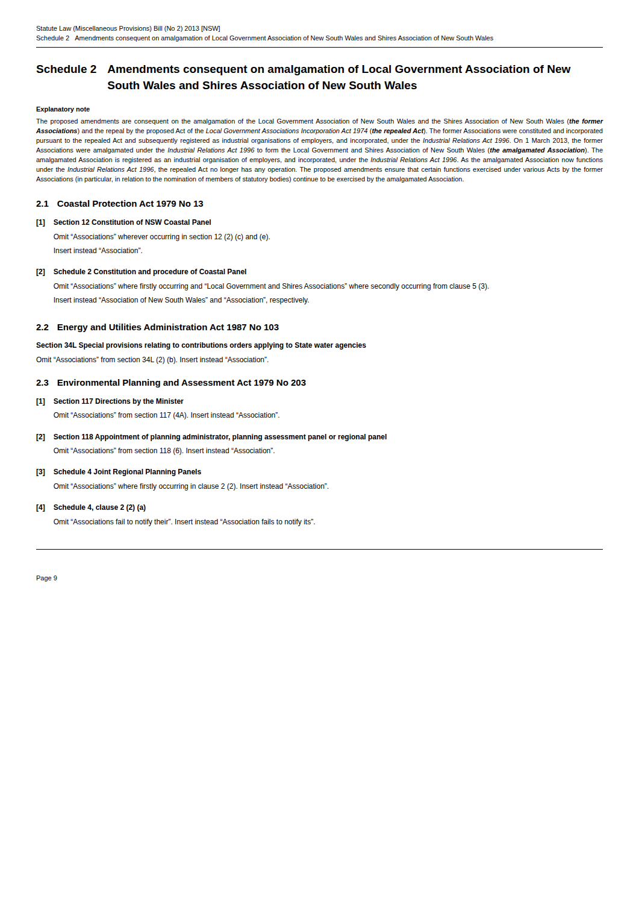Statute Law (Miscellaneous Provisions) Bill (No 2) 2013 [NSW]
Schedule 2 Amendments consequent on amalgamation of Local Government Association of New South Wales and Shires Association of New South Wales
Schedule 2
Amendments consequent on amalgamation of Local Government Association of New South Wales and Shires Association of New South Wales
Explanatory note
The proposed amendments are consequent on the amalgamation of the Local Government Association of New South Wales and the Shires Association of New South Wales (the former Associations) and the repeal by the proposed Act of the Local Government Associations Incorporation Act 1974 (the repealed Act). The former Associations were constituted and incorporated pursuant to the repealed Act and subsequently registered as industrial organisations of employers, and incorporated, under the Industrial Relations Act 1996. On 1 March 2013, the former Associations were amalgamated under the Industrial Relations Act 1996 to form the Local Government and Shires Association of New South Wales (the amalgamated Association). The amalgamated Association is registered as an industrial organisation of employers, and incorporated, under the Industrial Relations Act 1996. As the amalgamated Association now functions under the Industrial Relations Act 1996, the repealed Act no longer has any operation. The proposed amendments ensure that certain functions exercised under various Acts by the former Associations (in particular, in relation to the nomination of members of statutory bodies) continue to be exercised by the amalgamated Association.
2.1
Coastal Protection Act 1979 No 13
[1]
Section 12 Constitution of NSW Coastal Panel
Omit “Associations” wherever occurring in section 12 (2) (c) and (e).
Insert instead “Association”.
[2]
Schedule 2 Constitution and procedure of Coastal Panel
Omit “Associations” where firstly occurring and “Local Government and Shires Associations” where secondly occurring from clause 5 (3).
Insert instead “Association of New South Wales” and “Association”, respectively.
2.2
Energy and Utilities Administration Act 1987 No 103
Section 34L Special provisions relating to contributions orders applying to State water agencies
Omit “Associations” from section 34L (2) (b). Insert instead “Association”.
2.3
Environmental Planning and Assessment Act 1979 No 203
[1]
Section 117 Directions by the Minister
Omit “Associations” from section 117 (4A). Insert instead “Association”.
[2]
Section 118 Appointment of planning administrator, planning assessment panel or regional panel
Omit “Associations” from section 118 (6). Insert instead “Association”.
[3]
Schedule 4 Joint Regional Planning Panels
Omit “Associations” where firstly occurring in clause 2 (2). Insert instead “Association”.
[4]
Schedule 4, clause 2 (2) (a)
Omit “Associations fail to notify their”. Insert instead “Association fails to notify its”.
Page 9